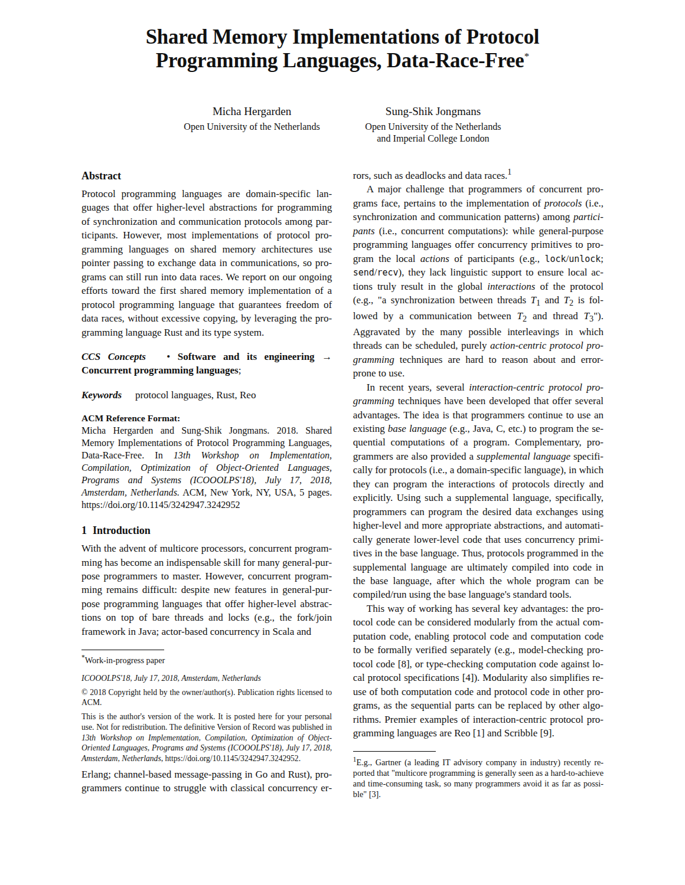Shared Memory Implementations of Protocol
Programming Languages, Data-Race-Free*
Micha Hergarden
Open University of the Netherlands
Sung-Shik Jongmans
Open University of the Netherlands
and Imperial College London
Abstract
Protocol programming languages are domain-specific languages that offer higher-level abstractions for programming of synchronization and communication protocols among participants. However, most implementations of protocol programming languages on shared memory architectures use pointer passing to exchange data in communications, so programs can still run into data races. We report on our ongoing efforts toward the first shared memory implementation of a protocol programming language that guarantees freedom of data races, without excessive copying, by leveraging the programming language Rust and its type system.
CCS Concepts • Software and its engineering → Concurrent programming languages;
Keywords protocol languages, Rust, Reo
ACM Reference Format:
Micha Hergarden and Sung-Shik Jongmans. 2018. Shared Memory Implementations of Protocol Programming Languages, Data-Race-Free. In 13th Workshop on Implementation, Compilation, Optimization of Object-Oriented Languages, Programs and Systems (ICOOOLPS'18), July 17, 2018, Amsterdam, Netherlands. ACM, New York, NY, USA, 5 pages. https://doi.org/10.1145/3242947.3242952
1 Introduction
With the advent of multicore processors, concurrent programming has become an indispensable skill for many general-purpose programmers to master. However, concurrent programming remains difficult: despite new features in general-purpose programming languages that offer higher-level abstractions on top of bare threads and locks (e.g., the fork/join framework in Java; actor-based concurrency in Scala and
*Work-in-progress paper
ICOOOLPS'18, July 17, 2018, Amsterdam, Netherlands
© 2018 Copyright held by the owner/author(s). Publication rights licensed to ACM.
This is the author's version of the work. It is posted here for your personal use. Not for redistribution. The definitive Version of Record was published in 13th Workshop on Implementation, Compilation, Optimization of Object-Oriented Languages, Programs and Systems (ICOOOLPS'18), July 17, 2018, Amsterdam, Netherlands, https://doi.org/10.1145/3242947.3242952.
Erlang; channel-based message-passing in Go and Rust), programmers continue to struggle with classical concurrency errors, such as deadlocks and data races.1
A major challenge that programmers of concurrent programs face, pertains to the implementation of protocols (i.e., synchronization and communication patterns) among participants (i.e., concurrent computations): while general-purpose programming languages offer concurrency primitives to program the local actions of participants (e.g., lock/unlock; send/recv), they lack linguistic support to ensure local actions truly result in the global interactions of the protocol (e.g., "a synchronization between threads T1 and T2 is followed by a communication between T2 and thread T3"). Aggravated by the many possible interleavings in which threads can be scheduled, purely action-centric protocol programming techniques are hard to reason about and error-prone to use.
In recent years, several interaction-centric protocol programming techniques have been developed that offer several advantages. The idea is that programmers continue to use an existing base language (e.g., Java, C, etc.) to program the sequential computations of a program. Complementary, programmers are also provided a supplemental language specifically for protocols (i.e., a domain-specific language), in which they can program the interactions of protocols directly and explicitly. Using such a supplemental language, specifically, programmers can program the desired data exchanges using higher-level and more appropriate abstractions, and automatically generate lower-level code that uses concurrency primitives in the base language. Thus, protocols programmed in the supplemental language are ultimately compiled into code in the base language, after which the whole program can be compiled/run using the base language's standard tools.
This way of working has several key advantages: the protocol code can be considered modularly from the actual computation code, enabling protocol code and computation code to be formally verified separately (e.g., model-checking protocol code [8], or type-checking computation code against local protocol specifications [4]). Modularity also simplifies reuse of both computation code and protocol code in other programs, as the sequential parts can be replaced by other algorithms. Premier examples of interaction-centric protocol programming languages are Reo [1] and Scribble [9].
1E.g., Gartner (a leading IT advisory company in industry) recently reported that "multicore programming is generally seen as a hard-to-achieve and time-consuming task, so many programmers avoid it as far as possible" [3].